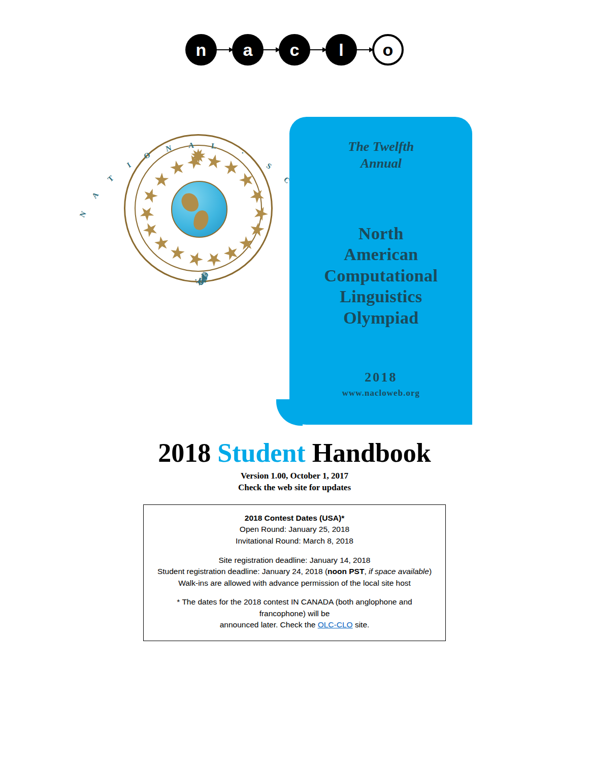n
a
c
l
o
N A T I O N A L · S C I E N C E · F O U N D A T I O N ·
The Twelfth
Annual
North
American
Computational
Linguistics
Olympiad
2018
www.nacloweb.org
2018 Student Handbook
Version 1.00, October 1, 2017
Check the web site for updates
2018 Contest Dates (USA)*
Open Round: January 25, 2018
Invitational Round: March 8, 2018
Site registration deadline: January 14, 2018
Student registration deadline: January 24, 2018 (noon PST, if space available)
Walk-ins are allowed with advance permission of the local site host
* The dates for the 2018 contest IN CANADA (both anglophone and francophone) will be
announced later. Check the OLC-CLO site.